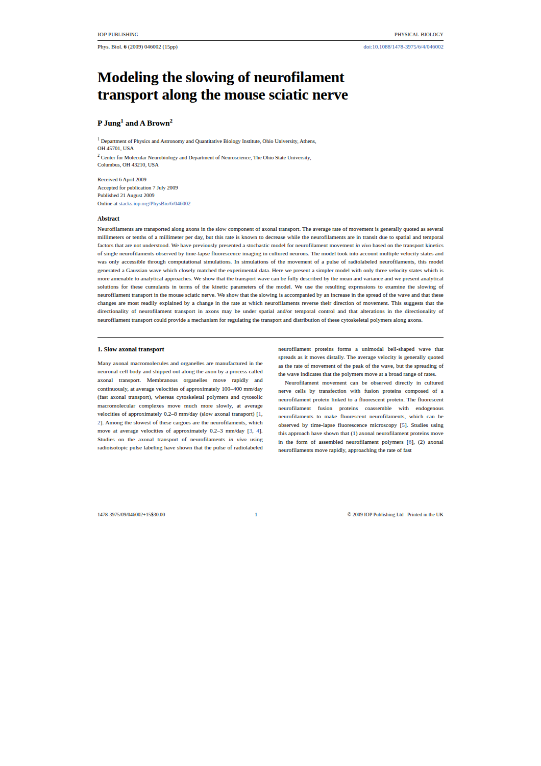IOP PUBLISHING
PHYSICAL BIOLOGY
Phys. Biol. 6 (2009) 046002 (15pp)
doi:10.1088/1478-3975/6/4/046002
Modeling the slowing of neurofilament
transport along the mouse sciatic nerve
P Jung1 and A Brown2
1 Department of Physics and Astronomy and Quantitative Biology Institute, Ohio University, Athens,
OH 45701, USA
2 Center for Molecular Neurobiology and Department of Neuroscience, The Ohio State University,
Columbus, OH 43210, USA
Received 6 April 2009
Accepted for publication 7 July 2009
Published 21 August 2009
Online at stacks.iop.org/PhysBio/6/046002
Abstract
Neurofilaments are transported along axons in the slow component of axonal transport. The average rate of movement is generally quoted as several millimeters or tenths of a millimeter per day, but this rate is known to decrease while the neurofilaments are in transit due to spatial and temporal factors that are not understood. We have previously presented a stochastic model for neurofilament movement in vivo based on the transport kinetics of single neurofilaments observed by time-lapse fluorescence imaging in cultured neurons. The model took into account multiple velocity states and was only accessible through computational simulations. In simulations of the movement of a pulse of radiolabeled neurofilaments, this model generated a Gaussian wave which closely matched the experimental data. Here we present a simpler model with only three velocity states which is more amenable to analytical approaches. We show that the transport wave can be fully described by the mean and variance and we present analytical solutions for these cumulants in terms of the kinetic parameters of the model. We use the resulting expressions to examine the slowing of neurofilament transport in the mouse sciatic nerve. We show that the slowing is accompanied by an increase in the spread of the wave and that these changes are most readily explained by a change in the rate at which neurofilaments reverse their direction of movement. This suggests that the directionality of neurofilament transport in axons may be under spatial and/or temporal control and that alterations in the directionality of neurofilament transport could provide a mechanism for regulating the transport and distribution of these cytoskeletal polymers along axons.
1. Slow axonal transport
Many axonal macromolecules and organelles are manufactured in the neuronal cell body and shipped out along the axon by a process called axonal transport. Membranous organelles move rapidly and continuously, at average velocities of approximately 100–400 mm/day (fast axonal transport), whereas cytoskeletal polymers and cytosolic macromolecular complexes move much more slowly, at average velocities of approximately 0.2–8 mm/day (slow axonal transport) [1, 2]. Among the slowest of these cargoes are the neurofilaments, which move at average velocities of approximately 0.2–3 mm/day [3, 4]. Studies on the axonal transport of neurofilaments in vivo using radioisotopic pulse labeling have shown that the pulse of radiolabeled neurofilament proteins forms a unimodal bell-shaped wave that spreads as it moves distally. The average velocity is generally quoted as the rate of movement of the peak of the wave, but the spreading of the wave indicates that the polymers move at a broad range of rates.
Neurofilament movement can be observed directly in cultured nerve cells by transfection with fusion proteins composed of a neurofilament protein linked to a fluorescent protein. The fluorescent neurofilament fusion proteins coassemble with endogenous neurofilaments to make fluorescent neurofilaments, which can be observed by time-lapse fluorescence microscopy [5]. Studies using this approach have shown that (1) axonal neurofilament proteins move in the form of assembled neurofilament polymers [6], (2) axonal neurofilaments move rapidly, approaching the rate of fast
1478-3975/09/046002+15$30.00
1
© 2009 IOP Publishing Ltd Printed in the UK